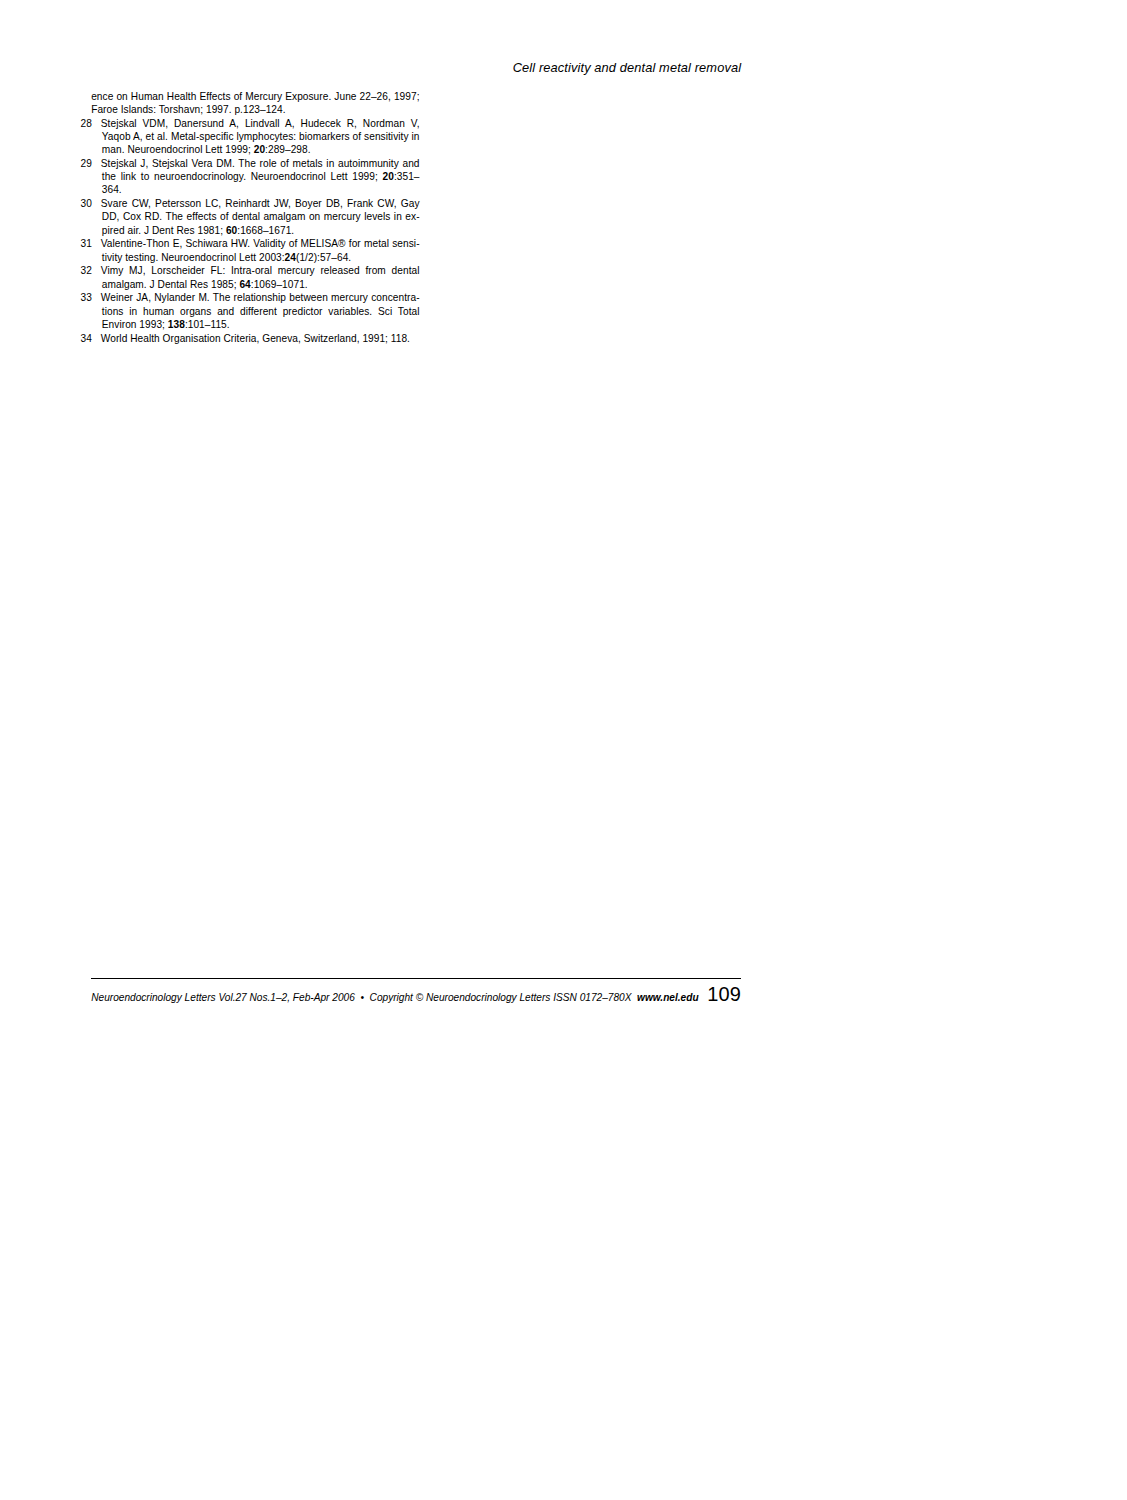Cell reactivity and dental metal removal
ence on Human Health Effects of Mercury Exposure. June 22–26, 1997; Faroe Islands: Torshavn; 1997. p.123–124.
28 Stejskal VDM, Danersund A, Lindvall A, Hudecek R, Nordman V, Yaqob A, et al. Metal-specific lymphocytes: biomarkers of sensitivity in man. Neuroendocrinol Lett 1999; 20:289–298.
29 Stejskal J, Stejskal Vera DM. The role of metals in autoimmunity and the link to neuroendocrinology. Neuroendocrinol Lett 1999; 20:351–364.
30 Svare CW, Petersson LC, Reinhardt JW, Boyer DB, Frank CW, Gay DD, Cox RD. The effects of dental amalgam on mercury levels in expired air. J Dent Res 1981; 60:1668–1671.
31 Valentine-Thon E, Schiwara HW. Validity of MELISA® for metal sensitivity testing. Neuroendocrinol Lett 2003:24(1/2):57–64.
32 Vimy MJ, Lorscheider FL: Intra-oral mercury released from dental amalgam. J Dental Res 1985; 64:1069–1071.
33 Weiner JA, Nylander M. The relationship between mercury concentrations in human organs and different predictor variables. Sci Total Environ 1993; 138:101–115.
34 World Health Organisation Criteria, Geneva, Switzerland, 1991; 118.
Neuroendocrinology Letters Vol.27 Nos.1–2, Feb-Apr 2006 • Copyright © Neuroendocrinology Letters ISSN 0172–780X www.nel.edu
109